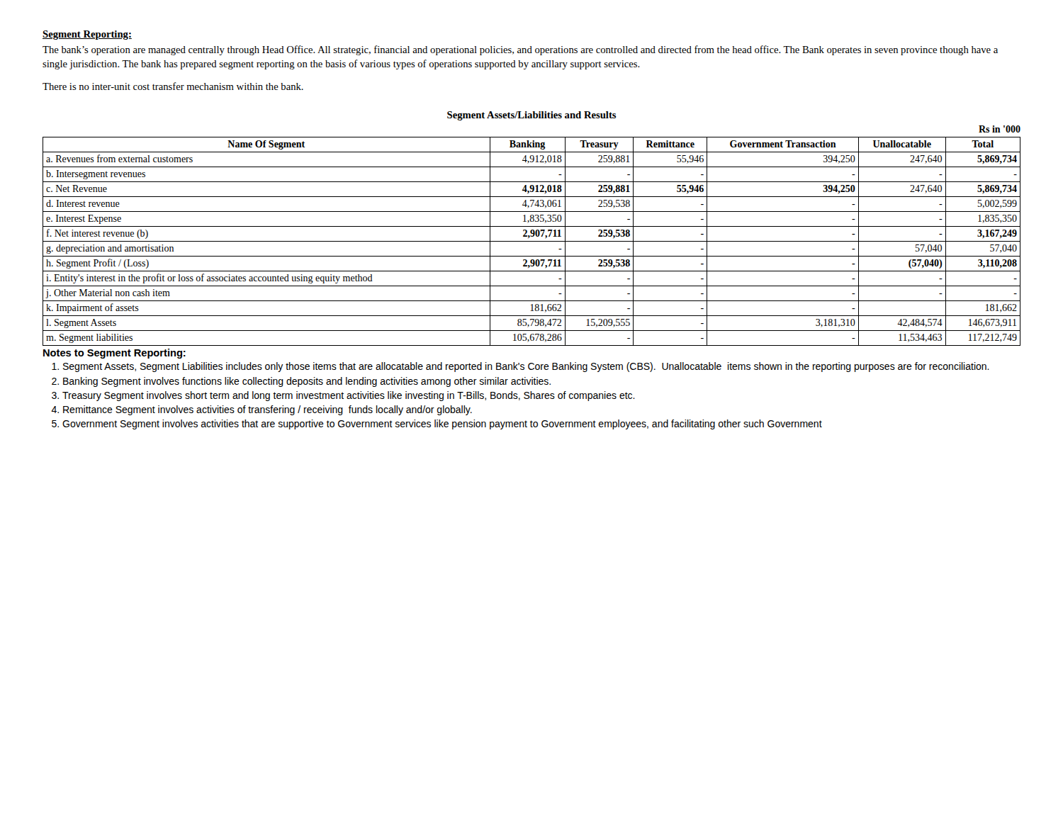Segment Reporting:
The bank’s operation are managed centrally through Head Office. All strategic, financial and operational policies, and operations are controlled and directed from the head office. The Bank operates in seven province though have a single jurisdiction. The bank has prepared segment reporting on the basis of various types of operations supported by ancillary support services.
There is no inter-unit cost transfer mechanism within the bank.
Segment Assets/Liabilities and Results
Rs in '000
| Name Of Segment | Banking | Treasury | Remittance | Government Transaction | Unallocatable | Total |
| --- | --- | --- | --- | --- | --- | --- |
| a. Revenues from external customers | 4,912,018 | 259,881 | 55,946 | 394,250 | 247,640 | 5,869,734 |
| b. Intersegment revenues | - | - | - | - | - | - |
| c. Net Revenue | 4,912,018 | 259,881 | 55,946 | 394,250 | 247,640 | 5,869,734 |
| d. Interest revenue | 4,743,061 | 259,538 | - | - | - | 5,002,599 |
| e. Interest Expense | 1,835,350 | - | - | - | - | 1,835,350 |
| f. Net interest revenue (b) | 2,907,711 | 259,538 | - | - | - | 3,167,249 |
| g. depreciation and amortisation | - | - | - | - | 57,040 | 57,040 |
| h. Segment Profit / (Loss) | 2,907,711 | 259,538 | - | - | (57,040) | 3,110,208 |
| i. Entity's interest in the profit or loss of associates accounted using equity method | - | - | - | - | - | - |
| j. Other Material non cash item | - | - | - | - | - | - |
| k. Impairment of assets | 181,662 | - | - | - | | 181,662 |
| l. Segment Assets | 85,798,472 | 15,209,555 | - | 3,181,310 | 42,484,574 | 146,673,911 |
| m. Segment liabilities | 105,678,286 | - | - | - | 11,534,463 | 117,212,749 |
Notes to Segment Reporting:
Segment Assets, Segment Liabilities includes only those items that are allocatable and reported in Bank's Core Banking System (CBS). Unallocatable items shown in the reporting purposes are for reconciliation.
Banking Segment involves functions like collecting deposits and lending activities among other similar activities.
Treasury Segment involves short term and long term investment activities like investing in T-Bills, Bonds, Shares of companies etc.
Remittance Segment involves activities of transfering / receiving funds locally and/or globally.
Government Segment involves activities that are supportive to Government services like pension payment to Government employees, and facilitating other such Government